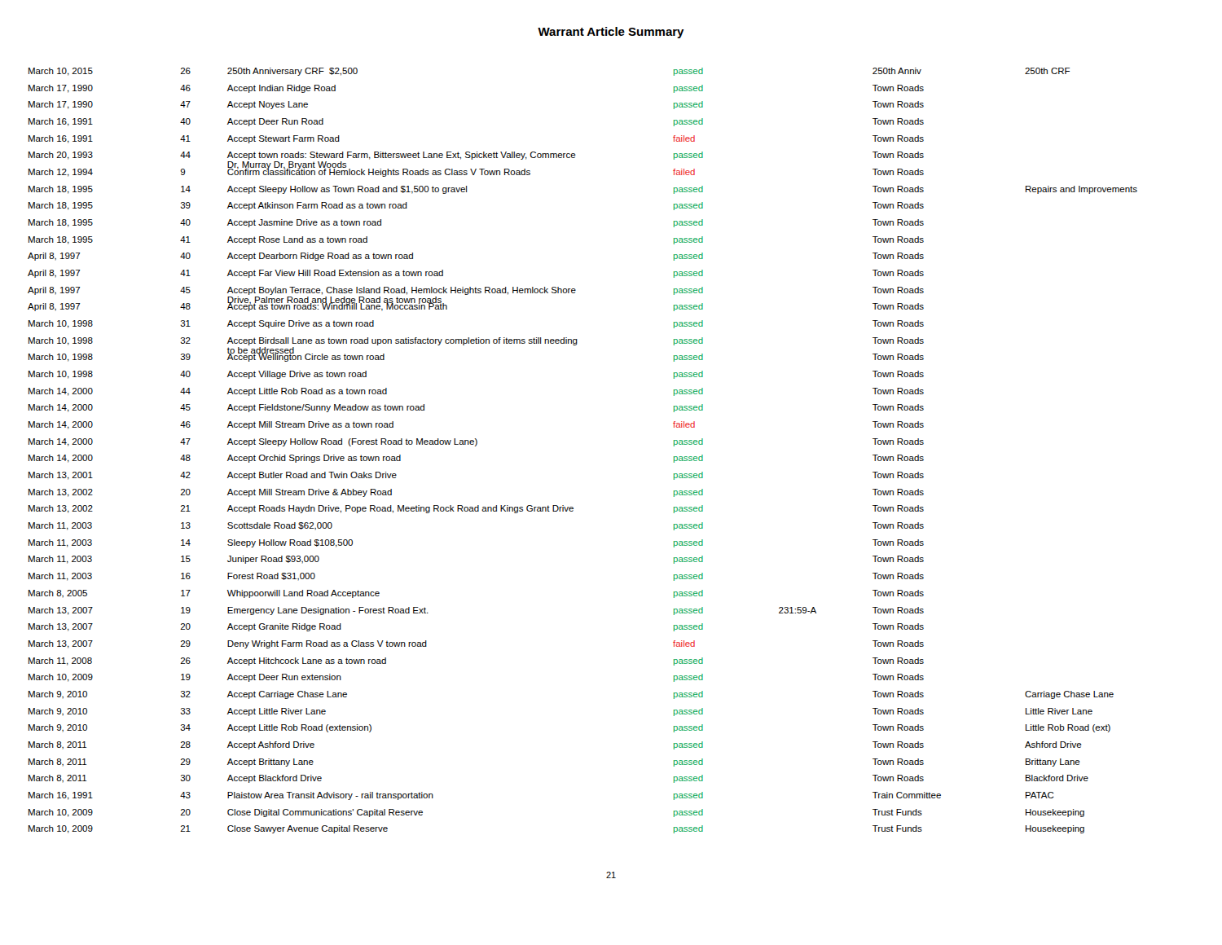Warrant Article Summary
| March 10, 2015 | 26 | 250th Anniversary CRF $2,500 | passed | | 250th Anniv | 250th CRF |
| March 17, 1990 | 46 | Accept Indian Ridge Road | passed | | Town Roads | |
| March 17, 1990 | 47 | Accept Noyes Lane | passed | | Town Roads | |
| March 16, 1991 | 40 | Accept Deer Run Road | passed | | Town Roads | |
| March 16, 1991 | 41 | Accept Stewart Farm Road | failed | | Town Roads | |
| March 20, 1993 | 44 | Accept town roads: Steward Farm, Bittersweet Lane Ext, Spickett Valley, Commerce Dr, Murray Dr, Bryant Woods | passed | | Town Roads | |
| March 12, 1994 | 9 | Confirm classification of Hemlock Heights Roads as Class V Town Roads | failed | | Town Roads | |
| March 18, 1995 | 14 | Accept Sleepy Hollow as Town Road and $1,500 to gravel | passed | | Town Roads | Repairs and Improvements |
| March 18, 1995 | 39 | Accept Atkinson Farm Road as a town road | passed | | Town Roads | |
| March 18, 1995 | 40 | Accept Jasmine Drive as a town road | passed | | Town Roads | |
| March 18, 1995 | 41 | Accept Rose Land as a town road | passed | | Town Roads | |
| April 8, 1997 | 40 | Accept Dearborn Ridge Road as a town road | passed | | Town Roads | |
| April 8, 1997 | 41 | Accept Far View Hill Road Extension as a town road | passed | | Town Roads | |
| April 8, 1997 | 45 | Accept Boylan Terrace, Chase Island Road, Hemlock Heights Road, Hemlock Shore Drive, Palmer Road and Ledge Road as town roads | passed | | Town Roads | |
| April 8, 1997 | 48 | Accept as town roads: Windmill Lane, Moccasin Path | passed | | Town Roads | |
| March 10, 1998 | 31 | Accept Squire Drive as a town road | passed | | Town Roads | |
| March 10, 1998 | 32 | Accept Birdsall Lane as town road upon satisfactory completion of items still needing to be addressed | passed | | Town Roads | |
| March 10, 1998 | 39 | Accept Wellington Circle as town road | passed | | Town Roads | |
| March 10, 1998 | 40 | Accept Village Drive as town road | passed | | Town Roads | |
| March 14, 2000 | 44 | Accept Little Rob Road as a town road | passed | | Town Roads | |
| March 14, 2000 | 45 | Accept Fieldstone/Sunny Meadow as town road | passed | | Town Roads | |
| March 14, 2000 | 46 | Accept Mill Stream Drive as a town road | failed | | Town Roads | |
| March 14, 2000 | 47 | Accept Sleepy Hollow Road (Forest Road to Meadow Lane) | passed | | Town Roads | |
| March 14, 2000 | 48 | Accept Orchid Springs Drive as town road | passed | | Town Roads | |
| March 13, 2001 | 42 | Accept Butler Road and Twin Oaks Drive | passed | | Town Roads | |
| March 13, 2002 | 20 | Accept Mill Stream Drive & Abbey Road | passed | | Town Roads | |
| March 13, 2002 | 21 | Accept Roads Haydn Drive, Pope Road, Meeting Rock Road and Kings Grant Drive | passed | | Town Roads | |
| March 11, 2003 | 13 | Scottsdale Road $62,000 | passed | | Town Roads | |
| March 11, 2003 | 14 | Sleepy Hollow Road $108,500 | passed | | Town Roads | |
| March 11, 2003 | 15 | Juniper Road $93,000 | passed | | Town Roads | |
| March 11, 2003 | 16 | Forest Road $31,000 | passed | | Town Roads | |
| March 8, 2005 | 17 | Whippoorwill Land Road Acceptance | passed | | Town Roads | |
| March 13, 2007 | 19 | Emergency Lane Designation - Forest Road Ext. | passed | 231:59-A | Town Roads | |
| March 13, 2007 | 20 | Accept Granite Ridge Road | passed | | Town Roads | |
| March 13, 2007 | 29 | Deny Wright Farm Road as a Class V town road | failed | | Town Roads | |
| March 11, 2008 | 26 | Accept Hitchcock Lane as a town road | passed | | Town Roads | |
| March 10, 2009 | 19 | Accept Deer Run extension | passed | | Town Roads | |
| March 9, 2010 | 32 | Accept Carriage Chase Lane | passed | | Town Roads | Carriage Chase Lane |
| March 9, 2010 | 33 | Accept Little River Lane | passed | | Town Roads | Little River Lane |
| March 9, 2010 | 34 | Accept Little Rob Road (extension) | passed | | Town Roads | Little Rob Road (ext) |
| March 8, 2011 | 28 | Accept Ashford Drive | passed | | Town Roads | Ashford Drive |
| March 8, 2011 | 29 | Accept Brittany Lane | passed | | Town Roads | Brittany Lane |
| March 8, 2011 | 30 | Accept Blackford Drive | passed | | Town Roads | Blackford Drive |
| March 16, 1991 | 43 | Plaistow Area Transit Advisory - rail transportation | passed | | Train Committee | PATAC |
| March 10, 2009 | 20 | Close Digital Communications' Capital Reserve | passed | | Trust Funds | Housekeeping |
| March 10, 2009 | 21 | Close Sawyer Avenue Capital Reserve | passed | | Trust Funds | Housekeeping |
21